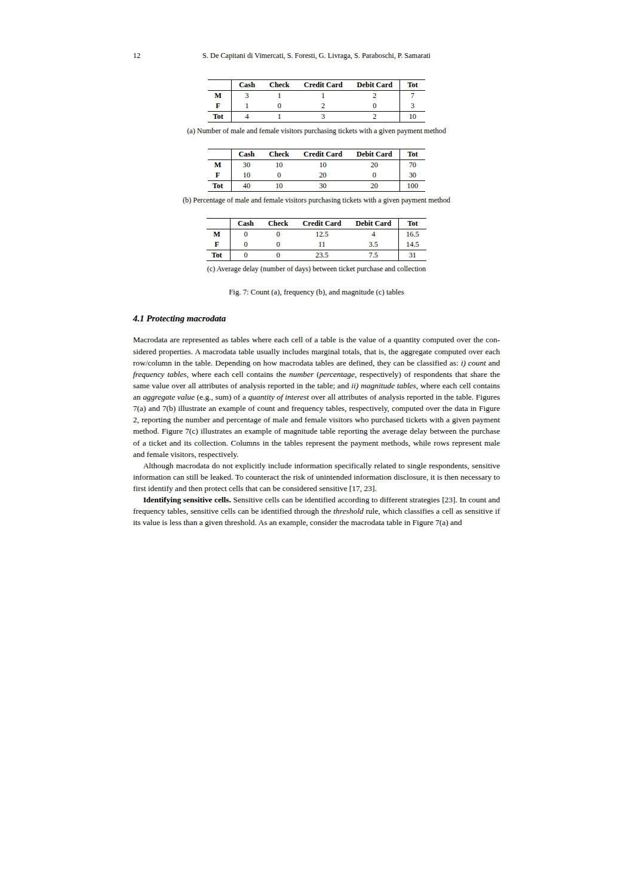12 S. De Capitani di Vimercati, S. Foresti, G. Livraga, S. Paraboschi, P. Samarati
| | Cash | Check | Credit Card | Debit Card | Tot |
| --- | --- | --- | --- | --- | --- |
| M | 3 | 1 | 1 | 2 | 7 |
| F | 1 | 0 | 2 | 0 | 3 |
| Tot | 4 | 1 | 3 | 2 | 10 |
(a) Number of male and female visitors purchasing tickets with a given payment method
| | Cash | Check | Credit Card | Debit Card | Tot |
| --- | --- | --- | --- | --- | --- |
| M | 30 | 10 | 10 | 20 | 70 |
| F | 10 | 0 | 20 | 0 | 30 |
| Tot | 40 | 10 | 30 | 20 | 100 |
(b) Percentage of male and female visitors purchasing tickets with a given payment method
| | Cash | Check | Credit Card | Debit Card | Tot |
| --- | --- | --- | --- | --- | --- |
| M | 0 | 0 | 12.5 | 4 | 16.5 |
| F | 0 | 0 | 11 | 3.5 | 14.5 |
| Tot | 0 | 0 | 23.5 | 7.5 | 31 |
(c) Average delay (number of days) between ticket purchase and collection
Fig. 7: Count (a), frequency (b), and magnitude (c) tables
4.1 Protecting macrodata
Macrodata are represented as tables where each cell of a table is the value of a quantity computed over the considered properties. A macrodata table usually includes marginal totals, that is, the aggregate computed over each row/column in the table. Depending on how macrodata tables are defined, they can be classified as: i) count and frequency tables, where each cell contains the number (percentage, respectively) of respondents that share the same value over all attributes of analysis reported in the table; and ii) magnitude tables, where each cell contains an aggregate value (e.g., sum) of a quantity of interest over all attributes of analysis reported in the table. Figures 7(a) and 7(b) illustrate an example of count and frequency tables, respectively, computed over the data in Figure 2, reporting the number and percentage of male and female visitors who purchased tickets with a given payment method. Figure 7(c) illustrates an example of magnitude table reporting the average delay between the purchase of a ticket and its collection. Columns in the tables represent the payment methods, while rows represent male and female visitors, respectively.
Although macrodata do not explicitly include information specifically related to single respondents, sensitive information can still be leaked. To counteract the risk of unintended information disclosure, it is then necessary to first identify and then protect cells that can be considered sensitive [17, 23].
Identifying sensitive cells. Sensitive cells can be identified according to different strategies [23]. In count and frequency tables, sensitive cells can be identified through the threshold rule, which classifies a cell as sensitive if its value is less than a given threshold. As an example, consider the macrodata table in Figure 7(a) and